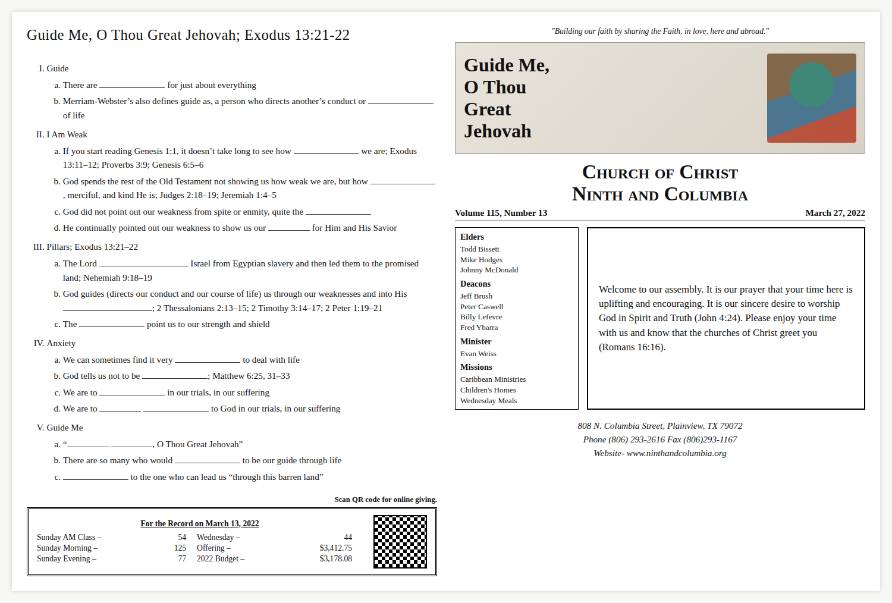Guide Me, O Thou Great Jehovah; Exodus 13:21-22
Guide
There are for just about everything
Merriam-Webster’s also defines guide as, a person who directs another’s conduct or of life
I Am Weak
If you start reading Genesis 1:1, it doesn’t take long to see how we are; Exodus 13:11–12; Proverbs 3:9; Genesis 6:5–6
God spends the rest of the Old Testament not showing us how weak we are, but how , merciful, and kind He is; Judges 2:18–19; Jeremiah 1:4–5
God did not point out our weakness from spite or enmity, quite the
He continually pointed out our weakness to show us our for Him and His Savior
Pillars; Exodus 13:21–22
The Lord Israel from Egyptian slavery and then led them to the promised land; Nehemiah 9:18–19
God guides (directs our conduct and our course of life) us through our weaknesses and into His ; 2 Thessalonians 2:13–15; 2 Timothy 3:14–17; 2 Peter 1:19–21
The point us to our strength and shield
Anxiety
We can sometimes find it very to deal with life
God tells us not to be ; Matthew 6:25, 31–33
We are to in our trials, in our suffering
We are to to God in our trials, in our suffering
Guide Me
“ , O Thou Great Jehovah”
There are so many who would to be our guide through life
to the one who can lead us “through this barren land”
Scan QR code for online giving.
For the Record on March 13, 2022
| Sunday AM Class – | 54 | Wednesday – | 44 |
| Sunday Morning – | 125 | Offering – | $3,412.75 |
| Sunday Evening – | 77 | 2022 Budget – | $3,178.08 |
"Building our faith by sharing the Faith, in love, here and abroad."
Guide Me,
O Thou
Great
Jehovah
Church of Christ
Ninth and Columbia
Volume 115, Number 13 March 27, 2022
Elders
Todd Bissett
Mike Hodges
Johnny McDonald
Deacons
Jeff Brush
Peter Caswell
Billy Lefevre
Fred Ybarra
Minister
Evan Weiss
Missions
Caribbean Ministries
Children's Homes
Wednesday Meals
Welcome to our assembly. It is our prayer that your time here is uplifting and encouraging. It is our sincere desire to worship God in Spirit and Truth (John 4:24). Please enjoy your time with us and know that the churches of Christ greet you (Romans 16:16).
808 N. Columbia Street, Plainview, TX 79072
Phone (806) 293-2616 Fax (806)293-1167
Website- www.ninthandcolumbia.org